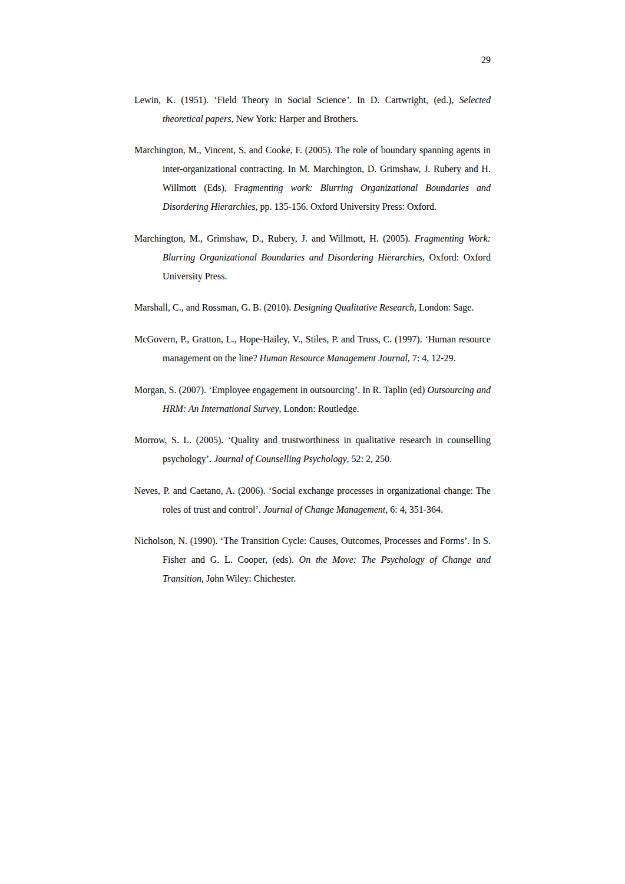29
Lewin, K. (1951). ‘Field Theory in Social Science’. In D. Cartwright, (ed.), Selected theoretical papers, New York: Harper and Brothers.
Marchington, M., Vincent, S. and Cooke, F. (2005). The role of boundary spanning agents in inter-organizational contracting. In M. Marchington, D. Grimshaw, J. Rubery and H. Willmott (Eds), Fragmenting work: Blurring Organizational Boundaries and Disordering Hierarchies, pp. 135-156. Oxford University Press: Oxford.
Marchington, M., Grimshaw, D., Rubery, J. and Willmott, H. (2005). Fragmenting Work: Blurring Organizational Boundaries and Disordering Hierarchies, Oxford: Oxford University Press.
Marshall, C., and Rossman, G. B. (2010). Designing Qualitative Research, London: Sage.
McGovern, P., Gratton, L., Hope-Hailey, V., Stiles, P. and Truss, C. (1997). ‘Human resource management on the line? Human Resource Management Journal, 7: 4, 12-29.
Morgan, S. (2007). ‘Employee engagement in outsourcing’. In R. Taplin (ed) Outsourcing and HRM: An International Survey, London: Routledge.
Morrow, S. L. (2005). ‘Quality and trustworthiness in qualitative research in counselling psychology’. Journal of Counselling Psychology, 52: 2, 250.
Neves, P. and Caetano, A. (2006). ‘Social exchange processes in organizational change: The roles of trust and control’. Journal of Change Management, 6: 4, 351-364.
Nicholson, N. (1990). ‘The Transition Cycle: Causes, Outcomes, Processes and Forms’. In S. Fisher and G. L. Cooper, (eds). On the Move: The Psychology of Change and Transition, John Wiley: Chichester.